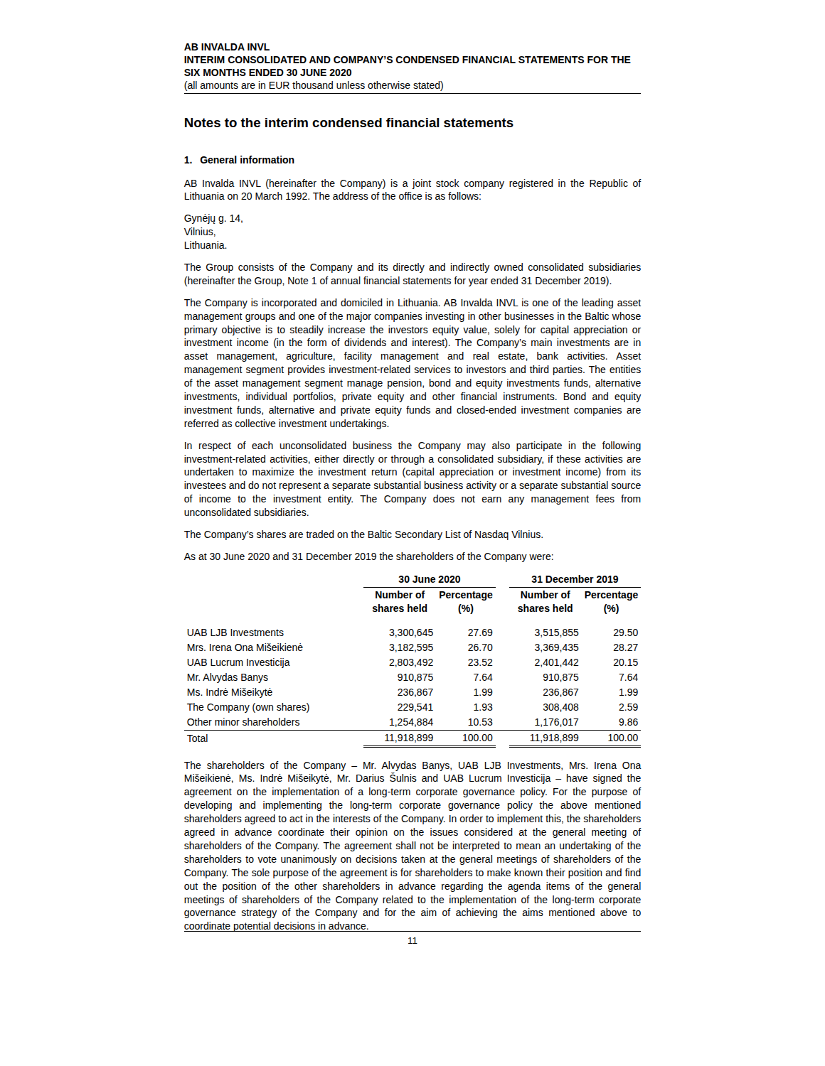AB INVALDA INVL
INTERIM CONSOLIDATED AND COMPANY’S CONDENSED FINANCIAL STATEMENTS FOR THE SIX MONTHS ENDED 30 JUNE 2020
(all amounts are in EUR thousand unless otherwise stated)
Notes to the interim condensed financial statements
1. General information
AB Invalda INVL (hereinafter the Company) is a joint stock company registered in the Republic of Lithuania on 20 March 1992. The address of the office is as follows:
Gynėjų g. 14,
Vilnius,
Lithuania.
The Group consists of the Company and its directly and indirectly owned consolidated subsidiaries (hereinafter the Group, Note 1 of annual financial statements for year ended 31 December 2019).
The Company is incorporated and domiciled in Lithuania. AB Invalda INVL is one of the leading asset management groups and one of the major companies investing in other businesses in the Baltic whose primary objective is to steadily increase the investors equity value, solely for capital appreciation or investment income (in the form of dividends and interest). The Company’s main investments are in asset management, agriculture, facility management and real estate, bank activities. Asset management segment provides investment-related services to investors and third parties. The entities of the asset management segment manage pension, bond and equity investments funds, alternative investments, individual portfolios, private equity and other financial instruments. Bond and equity investment funds, alternative and private equity funds and closed-ended investment companies are referred as collective investment undertakings.
In respect of each unconsolidated business the Company may also participate in the following investment-related activities, either directly or through a consolidated subsidiary, if these activities are undertaken to maximize the investment return (capital appreciation or investment income) from its investees and do not represent a separate substantial business activity or a separate substantial source of income to the investment entity. The Company does not earn any management fees from unconsolidated subsidiaries.
The Company’s shares are traded on the Baltic Secondary List of Nasdaq Vilnius.
As at 30 June 2020 and 31 December 2019 the shareholders of the Company were:
| | 30 June 2020 | | 31 December 2019 |
| --- | --- | --- | --- |
| | Number of shares held | Percentage (%) | | Number of shares held | Percentage (%) |
| UAB LJB Investments | 3,300,645 | 27.69 | | 3,515,855 | 29.50 |
| Mrs. Irena Ona Mišeikienė | 3,182,595 | 26.70 | | 3,369,435 | 28.27 |
| UAB Lucrum Investicija | 2,803,492 | 23.52 | | 2,401,442 | 20.15 |
| Mr. Alvydas Banys | 910,875 | 7.64 | | 910,875 | 7.64 |
| Ms. Indrė Mišeikytė | 236,867 | 1.99 | | 236,867 | 1.99 |
| The Company (own shares) | 229,541 | 1.93 | | 308,408 | 2.59 |
| Other minor shareholders | 1,254,884 | 10.53 | | 1,176,017 | 9.86 |
| Total | 11,918,899 | 100.00 | | 11,918,899 | 100.00 |
The shareholders of the Company – Mr. Alvydas Banys, UAB LJB Investments, Mrs. Irena Ona Mišeikienė, Ms. Indrė Mišeikytė, Mr. Darius Šulnis and UAB Lucrum Investicija – have signed the agreement on the implementation of a long-term corporate governance policy. For the purpose of developing and implementing the long-term corporate governance policy the above mentioned shareholders agreed to act in the interests of the Company. In order to implement this, the shareholders agreed in advance coordinate their opinion on the issues considered at the general meeting of shareholders of the Company. The agreement shall not be interpreted to mean an undertaking of the shareholders to vote unanimously on decisions taken at the general meetings of shareholders of the Company. The sole purpose of the agreement is for shareholders to make known their position and find out the position of the other shareholders in advance regarding the agenda items of the general meetings of shareholders of the Company related to the implementation of the long-term corporate governance strategy of the Company and for the aim of achieving the aims mentioned above to coordinate potential decisions in advance.
11